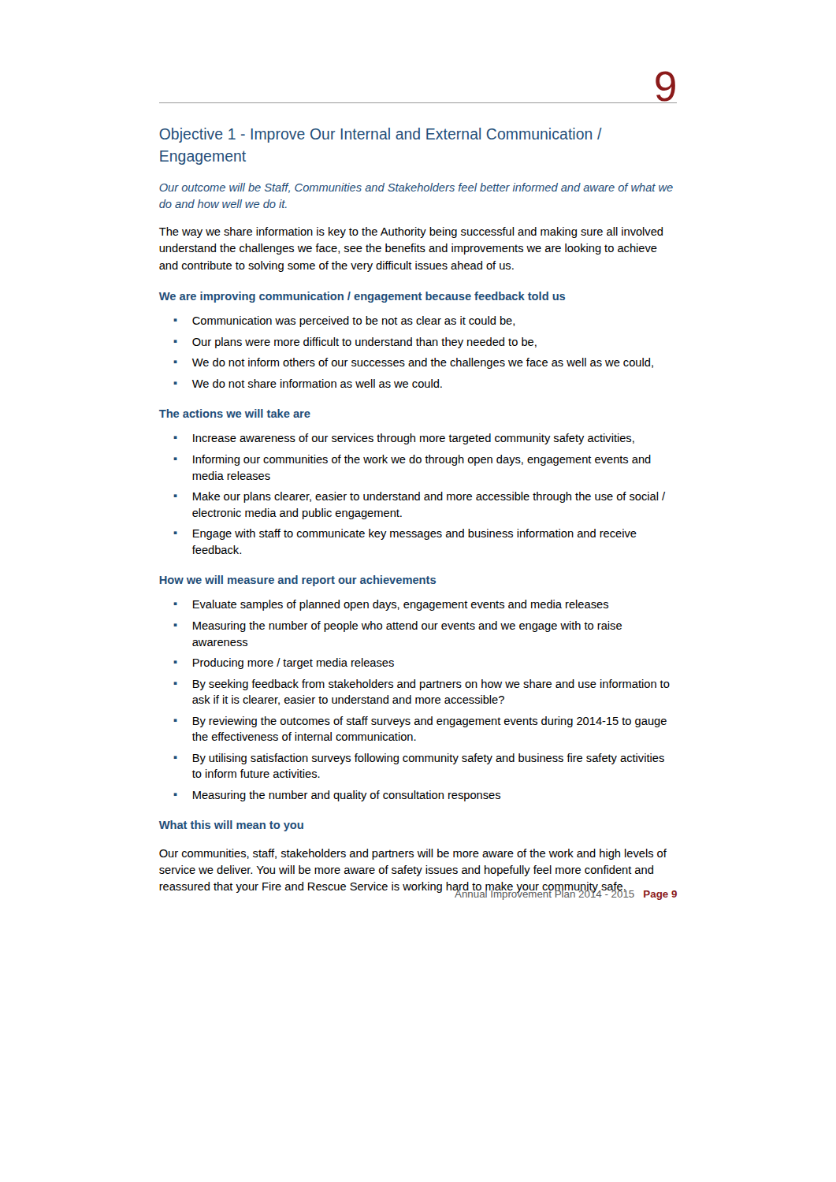9
Objective 1 - Improve Our Internal and External Communication / Engagement
Our outcome will be Staff, Communities and Stakeholders feel better informed and aware of what we do and how well we do it.
The way we share information is key to the Authority being successful and making sure all involved understand the challenges we face, see the benefits and improvements we are looking to achieve and contribute to solving some of the very difficult issues ahead of us.
We are improving communication / engagement because feedback told us
Communication was perceived to be not as clear as it could be,
Our plans were more difficult to understand than they needed to be,
We do not inform others of our successes and the challenges we face as well as we could,
We do not share information as well as we could.
The actions we will take are
Increase awareness of our services through more targeted community safety activities,
Informing our communities of the work we do through open days, engagement events and media releases
Make our plans clearer, easier to understand and more accessible through the use of social / electronic media and public engagement.
Engage with staff to communicate key messages and business information and receive feedback.
How we will measure and report our achievements
Evaluate samples of planned open days, engagement events and media releases
Measuring the number of people who attend our events and we engage with to raise awareness
Producing more / target media releases
By seeking feedback from stakeholders and partners on how we share and use information to ask if it is clearer, easier to understand and more accessible?
By reviewing the outcomes of staff surveys and engagement events during 2014-15 to gauge the effectiveness of internal communication.
By utilising satisfaction surveys following community safety and business fire safety activities to inform future activities.
Measuring the number and quality of consultation responses
What this will mean to you
Our communities, staff, stakeholders and partners will be more aware of the work and high levels of service we deliver. You will be more aware of safety issues and hopefully feel more confident and reassured that your Fire and Rescue Service is working hard to make your community safe.
Annual Improvement Plan 2014 - 2015 Page 9